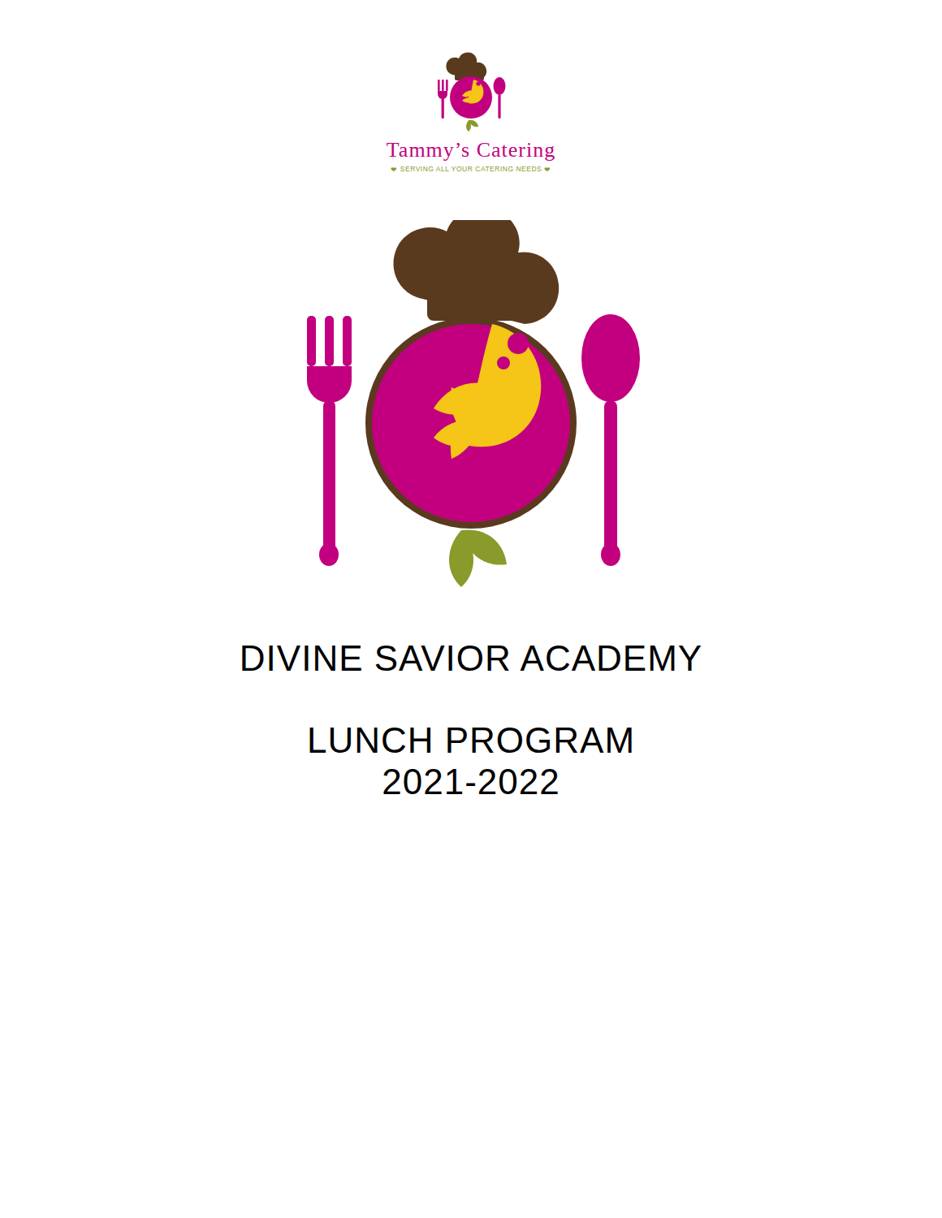Tammy’s Catering
❤ SERVING ALL YOUR CATERING NEEDS ❤
Divine Savior Academy
Lunch Program
2021-2022